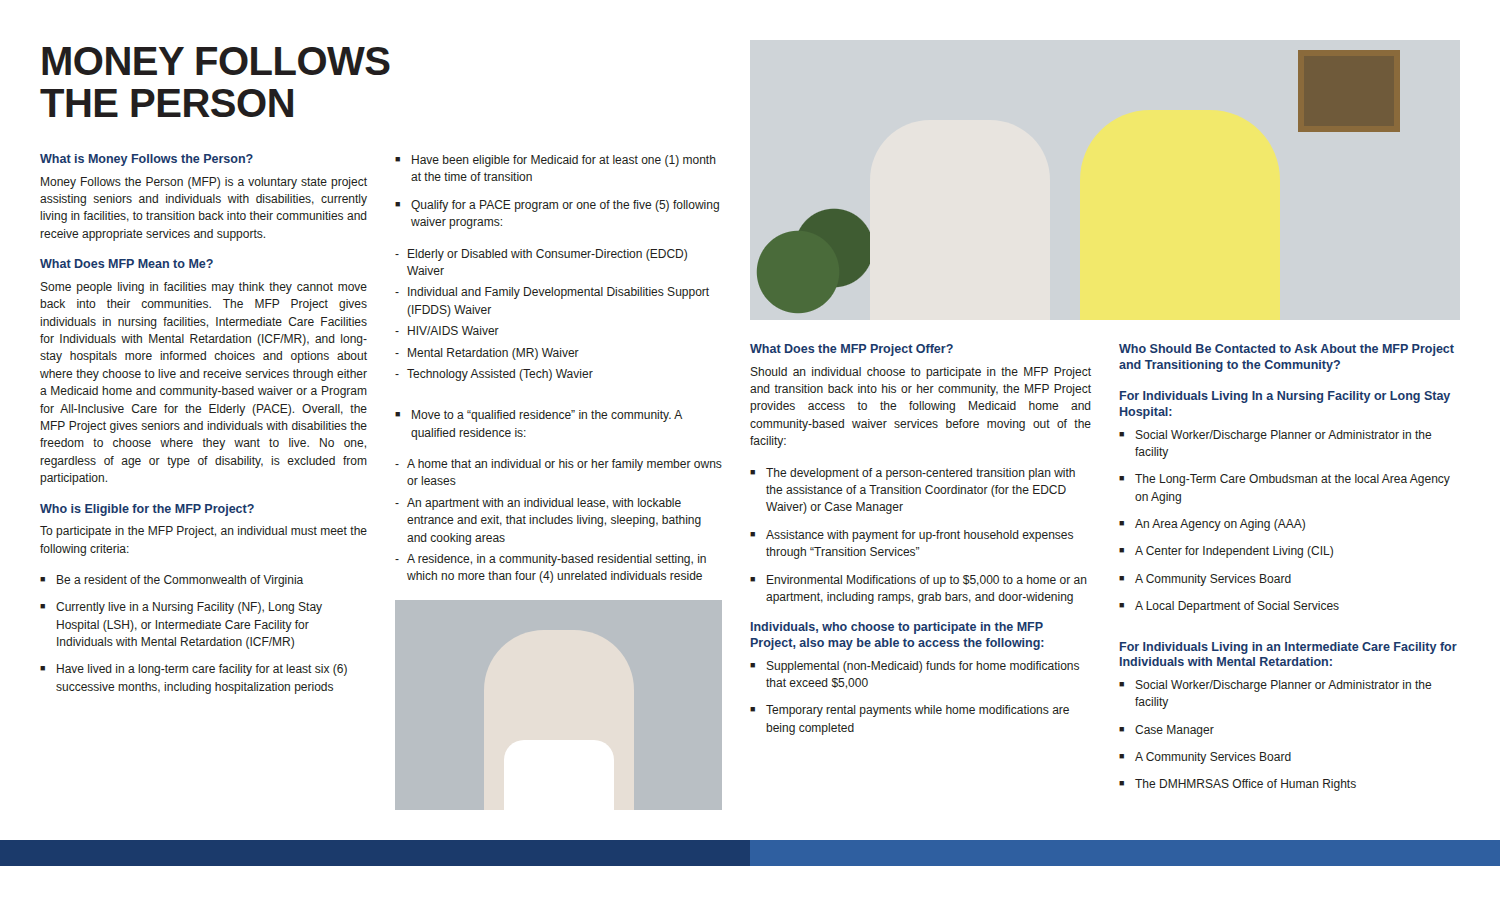Money Follows
the Person
What is Money Follows the Person?
Money Follows the Person (MFP) is a voluntary state project assisting seniors and individuals with disabilities, currently living in facilities, to transition back into their communities and receive appropriate services and supports.
What Does MFP Mean to Me?
Some people living in facilities may think they cannot move back into their communities. The MFP Project gives individuals in nursing facilities, Intermediate Care Facilities for Individuals with Mental Retardation (ICF/MR), and long-stay hospitals more informed choices and options about where they choose to live and receive services through either a Medicaid home and community-based waiver or a Program for All-Inclusive Care for the Elderly (PACE). Overall, the MFP Project gives seniors and individuals with disabilities the freedom to choose where they want to live. No one, regardless of age or type of disability, is excluded from participation.
Who is Eligible for the MFP Project?
To participate in the MFP Project, an individual must meet the following criteria:
Be a resident of the Commonwealth of Virginia
Currently live in a Nursing Facility (NF), Long Stay Hospital (LSH), or Intermediate Care Facility for Individuals with Mental Retardation (ICF/MR)
Have lived in a long-term care facility for at least six (6) successive months, including hospitalization periods
Have been eligible for Medicaid for at least one (1) month at the time of transition
Qualify for a PACE program or one of the five (5) following waiver programs:
Elderly or Disabled with Consumer-Direction (EDCD) Waiver
Individual and Family Developmental Disabilities Support (IFDDS) Waiver
HIV/AIDS Waiver
Mental Retardation (MR) Waiver
Technology Assisted (Tech) Wavier
Move to a “qualified residence” in the community. A qualified residence is:
A home that an individual or his or her family member owns or leases
An apartment with an individual lease, with lockable entrance and exit, that includes living, sleeping, bathing and cooking areas
A residence, in a community-based residential setting, in which no more than four (4) unrelated individuals reside
What Does the MFP Project Offer?
Should an individual choose to participate in the MFP Project and transition back into his or her community, the MFP Project provides access to the following Medicaid home and community-based waiver services before moving out of the facility:
The development of a person-centered transition plan with the assistance of a Transition Coordinator (for the EDCD Waiver) or Case Manager
Assistance with payment for up-front household expenses through “Transition Services”
Environmental Modifications of up to $5,000 to a home or an apartment, including ramps, grab bars, and door-widening
Individuals, who choose to participate in the MFP Project, also may be able to access the following:
Supplemental (non-Medicaid) funds for home modifications that exceed $5,000
Temporary rental payments while home modifications are being completed
Who Should Be Contacted to Ask About the MFP Project and Transitioning to the Community?
For Individuals Living In a Nursing Facility or Long Stay Hospital:
Social Worker/Discharge Planner or Administrator in the facility
The Long-Term Care Ombudsman at the local Area Agency on Aging
An Area Agency on Aging (AAA)
A Center for Independent Living (CIL)
A Community Services Board
A Local Department of Social Services
For Individuals Living in an Intermediate Care Facility for Individuals with Mental Retardation:
Social Worker/Discharge Planner or Administrator in the facility
Case Manager
A Community Services Board
The DMHMRSAS Office of Human Rights